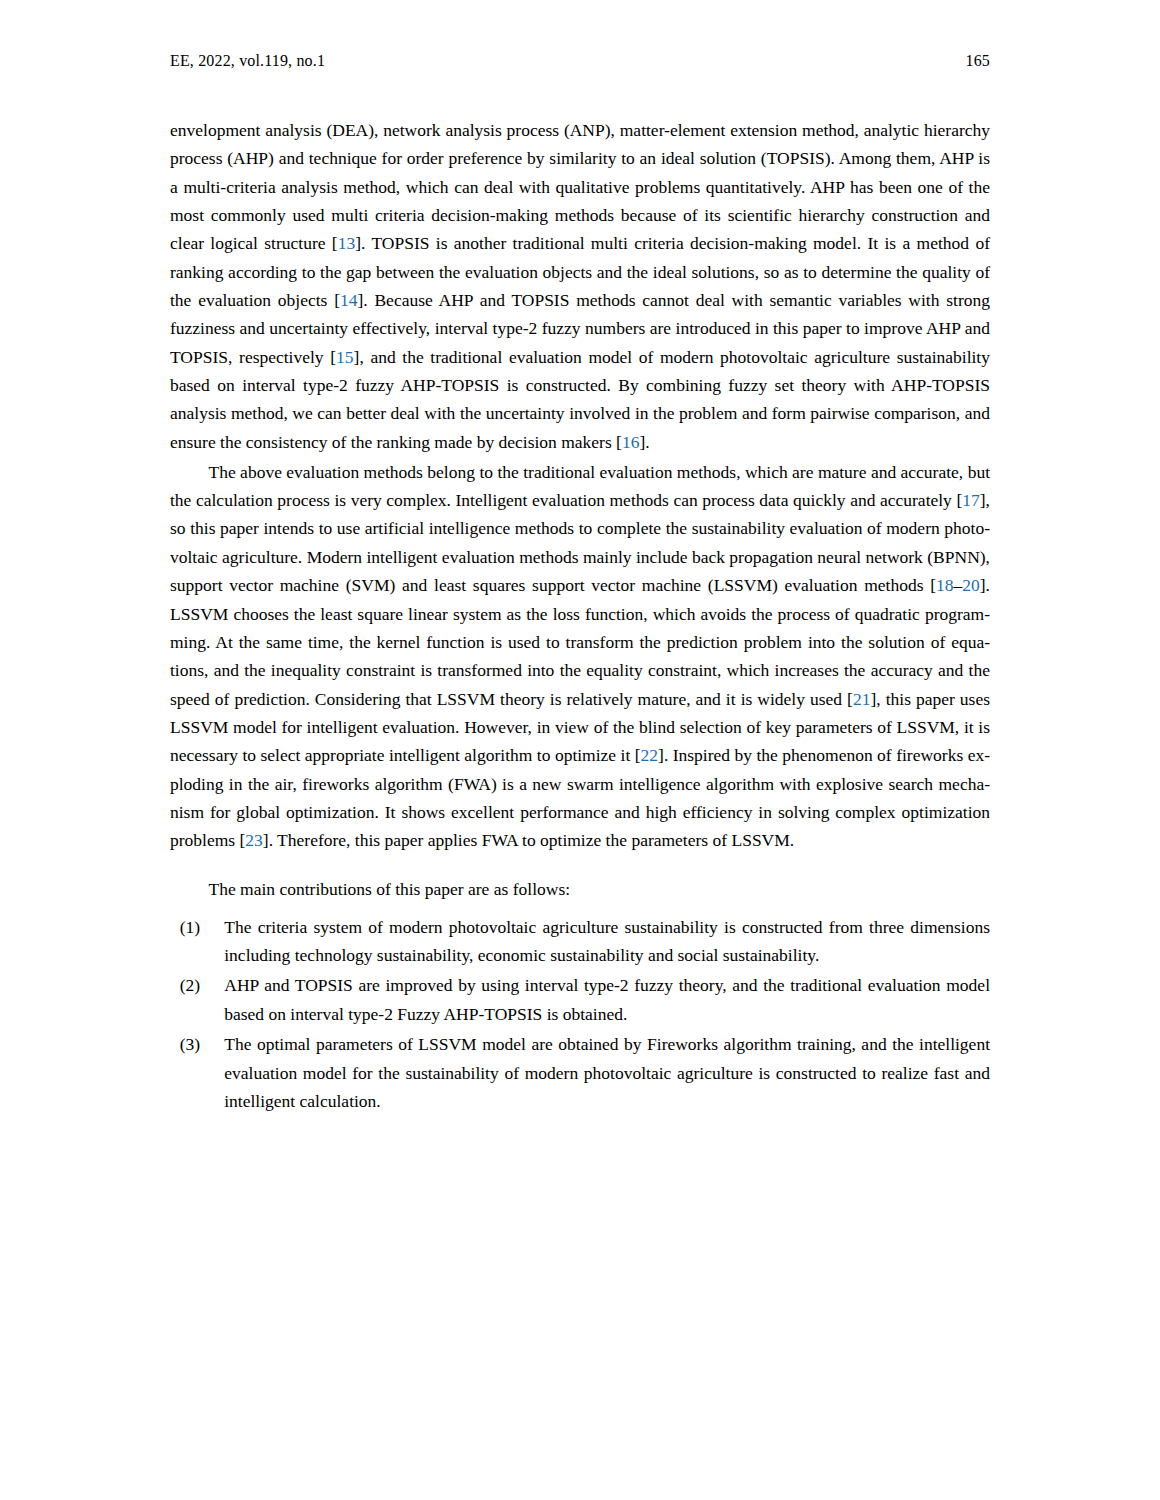EE, 2022, vol.119, no.1 165
envelopment analysis (DEA), network analysis process (ANP), matter-element extension method, analytic hierarchy process (AHP) and technique for order preference by similarity to an ideal solution (TOPSIS). Among them, AHP is a multi-criteria analysis method, which can deal with qualitative problems quantitatively. AHP has been one of the most commonly used multi criteria decision-making methods because of its scientific hierarchy construction and clear logical structure [13]. TOPSIS is another traditional multi criteria decision-making model. It is a method of ranking according to the gap between the evaluation objects and the ideal solutions, so as to determine the quality of the evaluation objects [14]. Because AHP and TOPSIS methods cannot deal with semantic variables with strong fuzziness and uncertainty effectively, interval type-2 fuzzy numbers are introduced in this paper to improve AHP and TOPSIS, respectively [15], and the traditional evaluation model of modern photovoltaic agriculture sustainability based on interval type-2 fuzzy AHP-TOPSIS is constructed. By combining fuzzy set theory with AHP-TOPSIS analysis method, we can better deal with the uncertainty involved in the problem and form pairwise comparison, and ensure the consistency of the ranking made by decision makers [16].
The above evaluation methods belong to the traditional evaluation methods, which are mature and accurate, but the calculation process is very complex. Intelligent evaluation methods can process data quickly and accurately [17], so this paper intends to use artificial intelligence methods to complete the sustainability evaluation of modern photovoltaic agriculture. Modern intelligent evaluation methods mainly include back propagation neural network (BPNN), support vector machine (SVM) and least squares support vector machine (LSSVM) evaluation methods [18–20]. LSSVM chooses the least square linear system as the loss function, which avoids the process of quadratic programming. At the same time, the kernel function is used to transform the prediction problem into the solution of equations, and the inequality constraint is transformed into the equality constraint, which increases the accuracy and the speed of prediction. Considering that LSSVM theory is relatively mature, and it is widely used [21], this paper uses LSSVM model for intelligent evaluation. However, in view of the blind selection of key parameters of LSSVM, it is necessary to select appropriate intelligent algorithm to optimize it [22]. Inspired by the phenomenon of fireworks exploding in the air, fireworks algorithm (FWA) is a new swarm intelligence algorithm with explosive search mechanism for global optimization. It shows excellent performance and high efficiency in solving complex optimization problems [23]. Therefore, this paper applies FWA to optimize the parameters of LSSVM.
The main contributions of this paper are as follows:
The criteria system of modern photovoltaic agriculture sustainability is constructed from three dimensions including technology sustainability, economic sustainability and social sustainability.
AHP and TOPSIS are improved by using interval type-2 fuzzy theory, and the traditional evaluation model based on interval type-2 Fuzzy AHP-TOPSIS is obtained.
The optimal parameters of LSSVM model are obtained by Fireworks algorithm training, and the intelligent evaluation model for the sustainability of modern photovoltaic agriculture is constructed to realize fast and intelligent calculation.